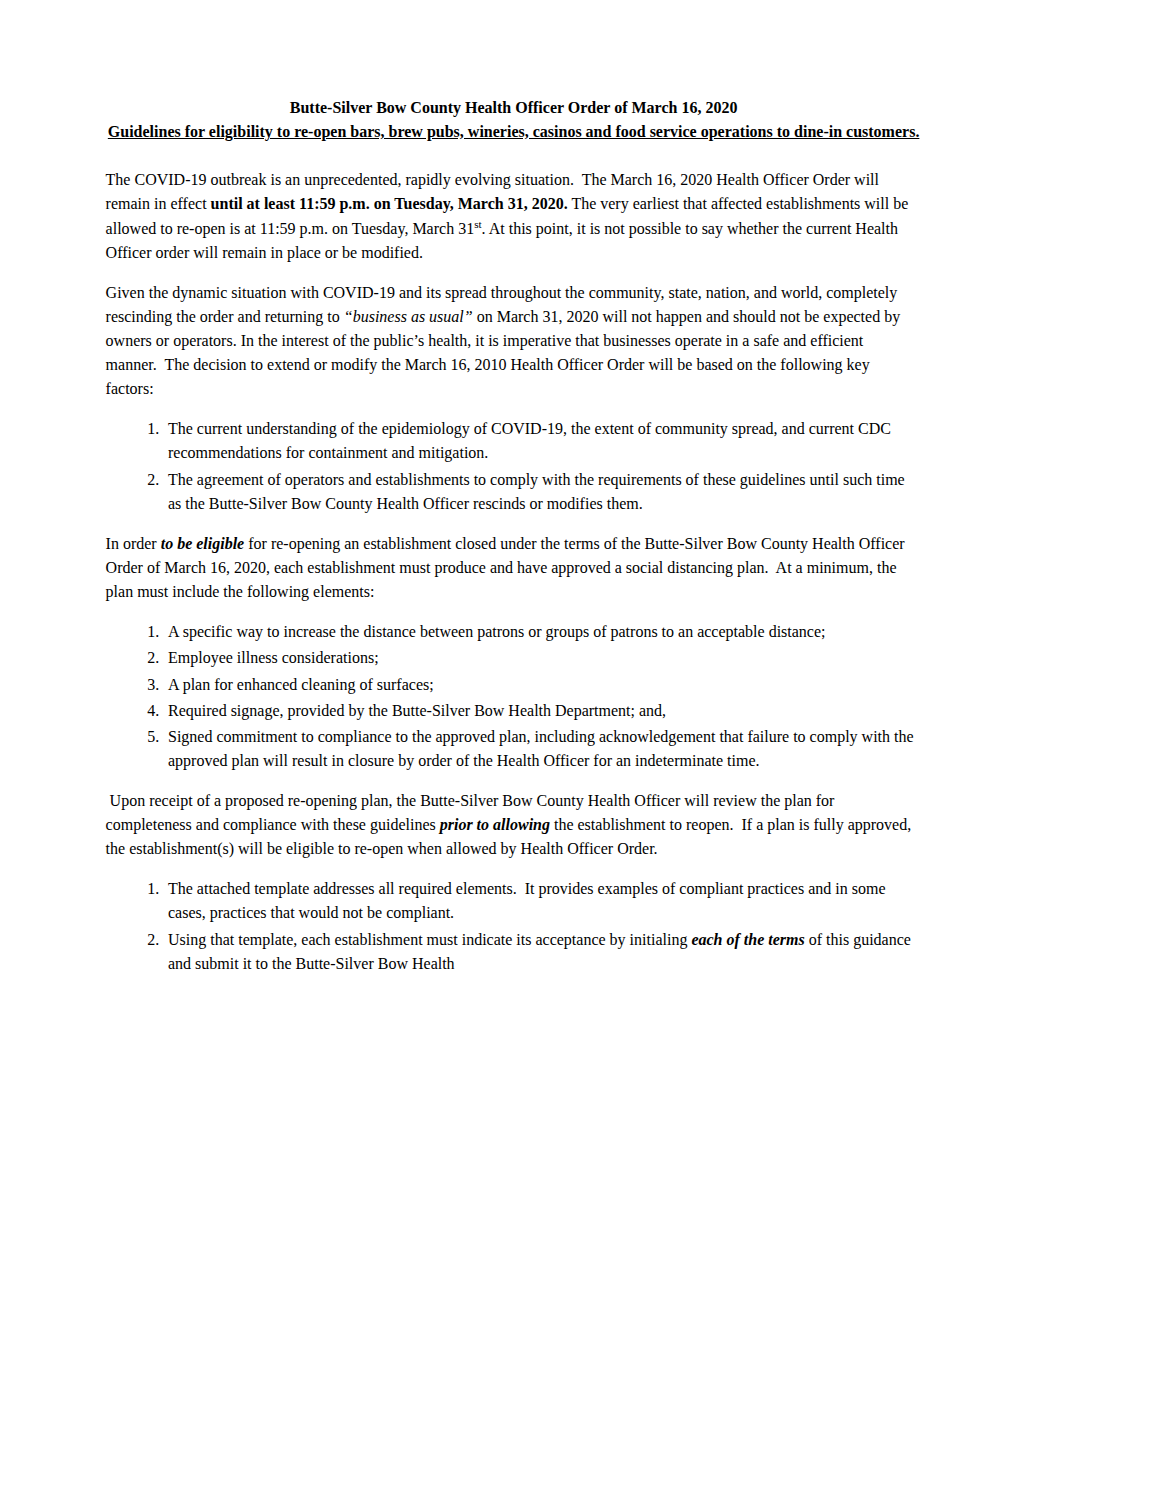Butte-Silver Bow County Health Officer Order of March 16, 2020 Guidelines for eligibility to re-open bars, brew pubs, wineries, casinos and food service operations to dine-in customers.
The COVID-19 outbreak is an unprecedented, rapidly evolving situation. The March 16, 2020 Health Officer Order will remain in effect until at least 11:59 p.m. on Tuesday, March 31, 2020. The very earliest that affected establishments will be allowed to re-open is at 11:59 p.m. on Tuesday, March 31st. At this point, it is not possible to say whether the current Health Officer order will remain in place or be modified.
Given the dynamic situation with COVID-19 and its spread throughout the community, state, nation, and world, completely rescinding the order and returning to “business as usual” on March 31, 2020 will not happen and should not be expected by owners or operators. In the interest of the public’s health, it is imperative that businesses operate in a safe and efficient manner. The decision to extend or modify the March 16, 2010 Health Officer Order will be based on the following key factors:
The current understanding of the epidemiology of COVID-19, the extent of community spread, and current CDC recommendations for containment and mitigation.
The agreement of operators and establishments to comply with the requirements of these guidelines until such time as the Butte-Silver Bow County Health Officer rescinds or modifies them.
In order to be eligible for re-opening an establishment closed under the terms of the Butte-Silver Bow County Health Officer Order of March 16, 2020, each establishment must produce and have approved a social distancing plan. At a minimum, the plan must include the following elements:
A specific way to increase the distance between patrons or groups of patrons to an acceptable distance;
Employee illness considerations;
A plan for enhanced cleaning of surfaces;
Required signage, provided by the Butte-Silver Bow Health Department; and,
Signed commitment to compliance to the approved plan, including acknowledgement that failure to comply with the approved plan will result in closure by order of the Health Officer for an indeterminate time.
Upon receipt of a proposed re-opening plan, the Butte-Silver Bow County Health Officer will review the plan for completeness and compliance with these guidelines prior to allowing the establishment to reopen. If a plan is fully approved, the establishment(s) will be eligible to re-open when allowed by Health Officer Order.
The attached template addresses all required elements. It provides examples of compliant practices and in some cases, practices that would not be compliant.
Using that template, each establishment must indicate its acceptance by initialing each of the terms of this guidance and submit it to the Butte-Silver Bow Health